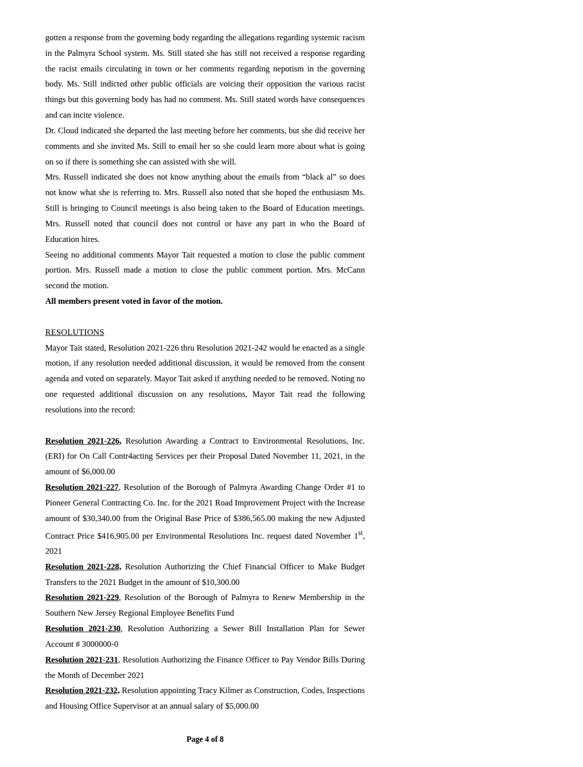gotten a response from the governing body regarding the allegations regarding systemic racism in the Palmyra School system. Ms. Still stated she has still not received a response regarding the racist emails circulating in town or her comments regarding nepotism in the governing body. Ms. Still indicted other public officials are voicing their opposition the various racist things but this governing body has had no comment. Ms. Still stated words have consequences and can incite violence.
Dr. Cloud indicated she departed the last meeting before her comments, but she did receive her comments and she invited Ms. Still to email her so she could learn more about what is going on so if there is something she can assisted with she will.
Mrs. Russell indicated she does not know anything about the emails from “black al” so does not know what she is referring to. Mrs. Russell also noted that she hoped the enthusiasm Ms. Still is bringing to Council meetings is also being taken to the Board of Education meetings. Mrs. Russell noted that council does not control or have any part in who the Board of Education hires.
Seeing no additional comments Mayor Tait requested a motion to close the public comment portion. Mrs. Russell made a motion to close the public comment portion. Mrs. McCann second the motion.
All members present voted in favor of the motion.
RESOLUTIONS
Mayor Tait stated, Resolution 2021-226 thru Resolution 2021-242 would be enacted as a single motion, if any resolution needed additional discussion, it would be removed from the consent agenda and voted on separately. Mayor Tait asked if anything needed to be removed. Noting no one requested additional discussion on any resolutions, Mayor Tait read the following resolutions into the record:
Resolution 2021-226, Resolution Awarding a Contract to Environmental Resolutions, Inc. (ERI) for On Call Contr4acting Services per their Proposal Dated November 11, 2021, in the amount of $6,000.00
Resolution 2021-227, Resolution of the Borough of Palmyra Awarding Change Order #1 to Pioneer General Contracting Co. Inc. for the 2021 Road Improvement Project with the Increase amount of $30,340.00 from the Original Base Price of $386,565.00 making the new Adjusted Contract Price $416,905.00 per Environmental Resolutions Inc. request dated November 1st, 2021
Resolution 2021-228, Resolution Authorizing the Chief Financial Officer to Make Budget Transfers to the 2021 Budget in the amount of $10,300.00
Resolution 2021-229, Resolution of the Borough of Palmyra to Renew Membership in the Southern New Jersey Regional Employee Benefits Fund
Resolution 2021-230, Resolution Authorizing a Sewer Bill Installation Plan for Sewer Account # 3000000-0
Resolution 2021-231, Resolution Authorizing the Finance Officer to Pay Vendor Bills During the Month of December 2021
Resolution 2021-232, Resolution appointing Tracy Kilmer as Construction, Codes, Inspections and Housing Office Supervisor at an annual salary of $5,000.00
Page 4 of 8